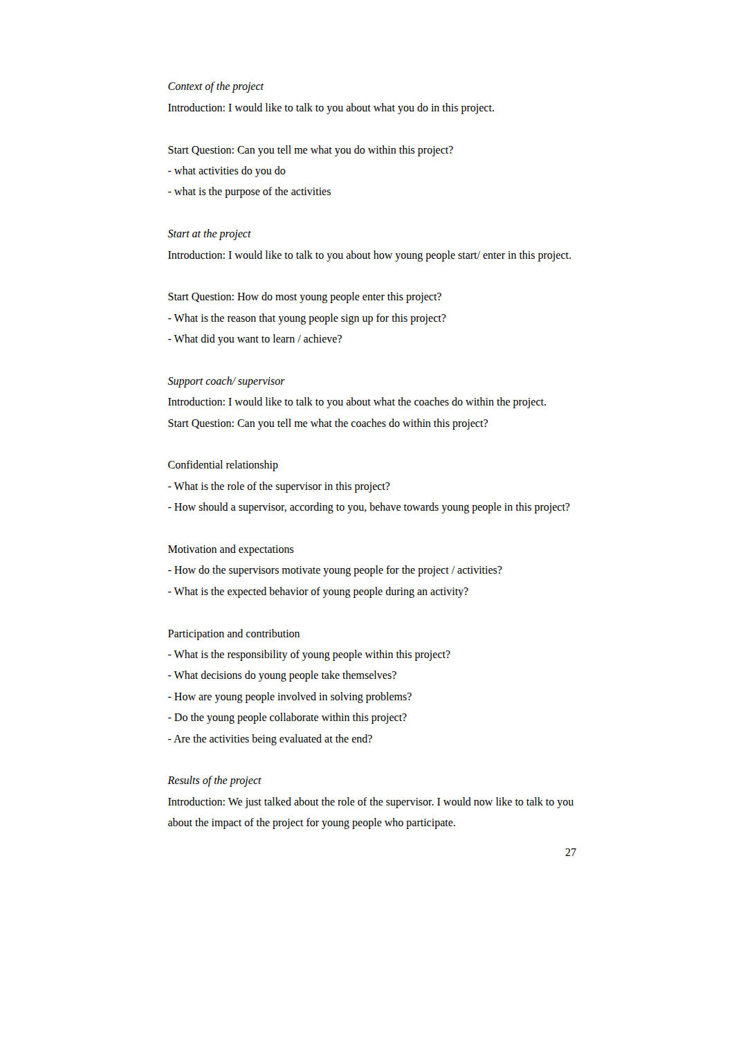Context of the project
Introduction: I would like to talk to you about what you do in this project.
Start Question: Can you tell me what you do within this project?
- what activities do you do
- what is the purpose of the activities
Start at the project
Introduction: I would like to talk to you about how young people start/ enter in this project.
Start Question: How do most young people enter this project?
- What is the reason that young people sign up for this project?
- What did you want to learn / achieve?
Support coach/ supervisor
Introduction: I would like to talk to you about what the coaches do within the project.
Start Question: Can you tell me what the coaches do within this project?
Confidential relationship
- What is the role of the supervisor in this project?
- How should a supervisor, according to you, behave towards young people in this project?
Motivation and expectations
- How do the supervisors motivate young people for the project / activities?
- What is the expected behavior of young people during an activity?
Participation and contribution
- What is the responsibility of young people within this project?
- What decisions do young people take themselves?
- How are young people involved in solving problems?
- Do the young people collaborate within this project?
- Are the activities being evaluated at the end?
Results of the project
Introduction: We just talked about the role of the supervisor. I would now like to talk to you about the impact of the project for young people who participate.
27